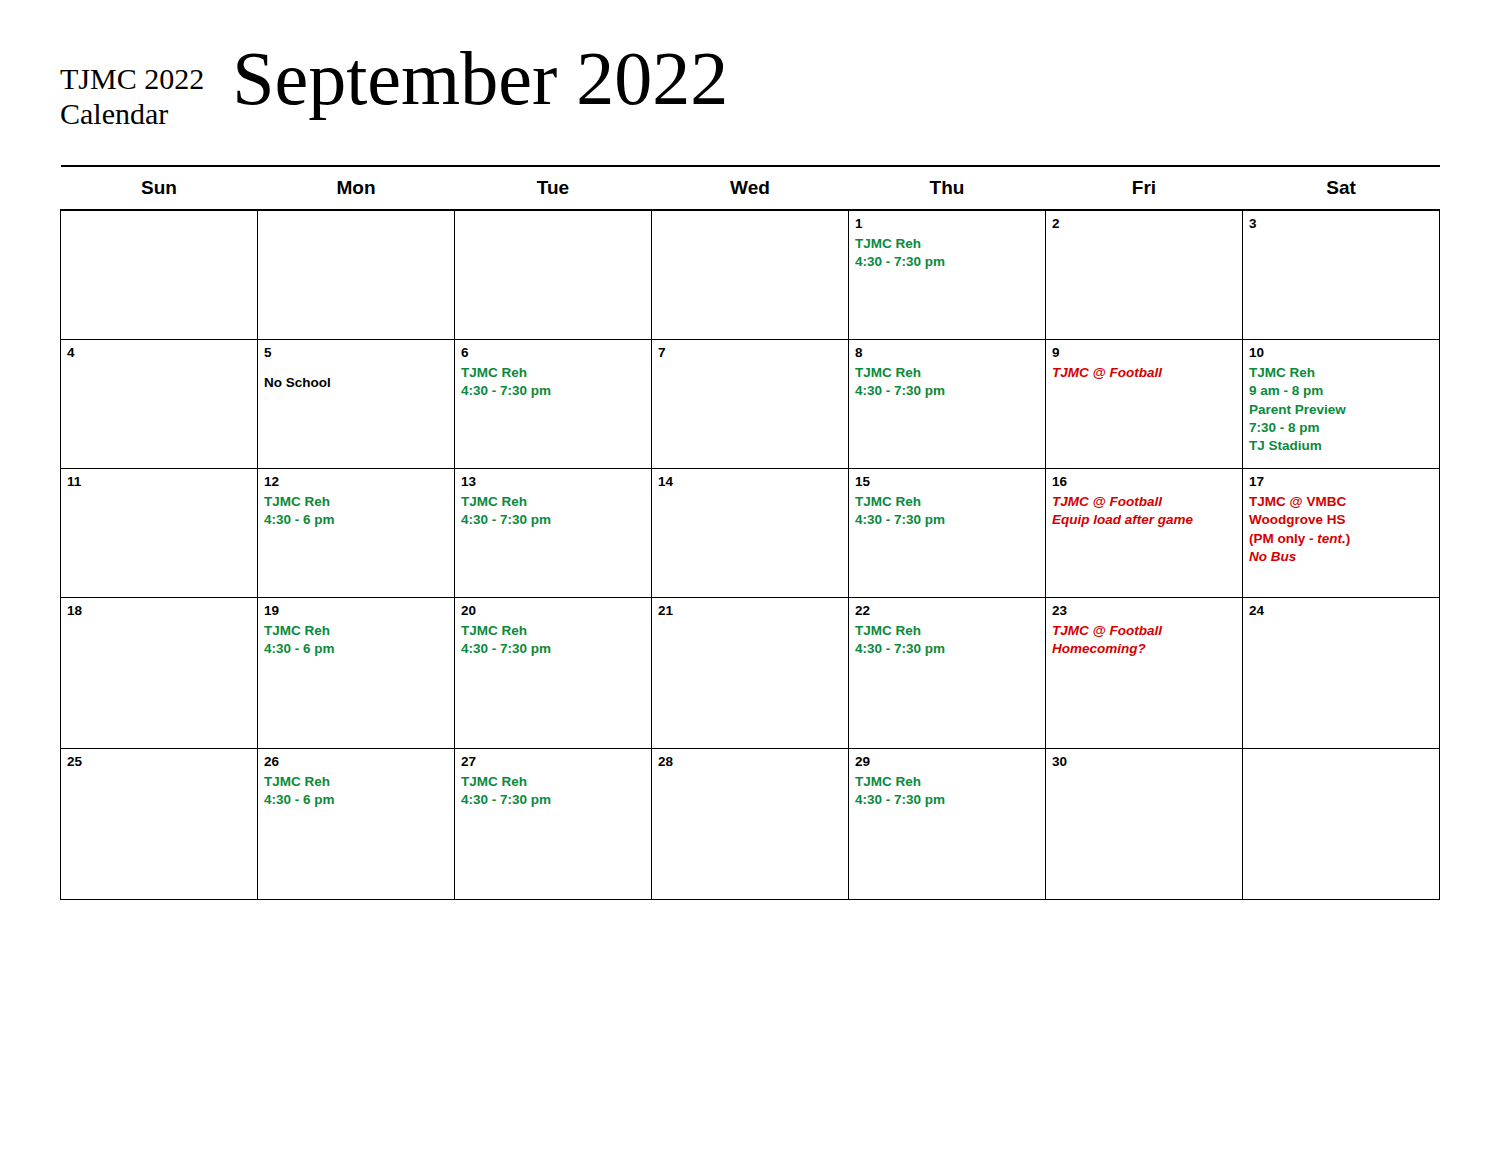TJMC 2022
Calendar
September 2022
| Sun | Mon | Tue | Wed | Thu | Fri | Sat |
| --- | --- | --- | --- | --- | --- | --- |
| | | | | 1 TJMC Reh 4:30 - 7:30 pm | 2 | 3 |
| 4 | 5 No School | 6 TJMC Reh 4:30 - 7:30 pm | 7 | 8 TJMC Reh 4:30 - 7:30 pm | 9 TJMC @ Football | 10 TJMC Reh 9 am - 8 pm Parent Preview 7:30 - 8 pm TJ Stadium |
| 11 | 12 TJMC Reh 4:30 - 6 pm | 13 TJMC Reh 4:30 - 7:30 pm | 14 | 15 TJMC Reh 4:30 - 7:30 pm | 16 TJMC @ Football Equip load after game | 17 TJMC @ VMBC Woodgrove HS (PM only - tent. ) No Bus |
| 18 | 19 TJMC Reh 4:30 - 6 pm | 20 TJMC Reh 4:30 - 7:30 pm | 21 | 22 TJMC Reh 4:30 - 7:30 pm | 23 TJMC @ Football Homecoming? | 24 |
| 25 | 26 TJMC Reh 4:30 - 6 pm | 27 TJMC Reh 4:30 - 7:30 pm | 28 | 29 TJMC Reh 4:30 - 7:30 pm | 30 | |